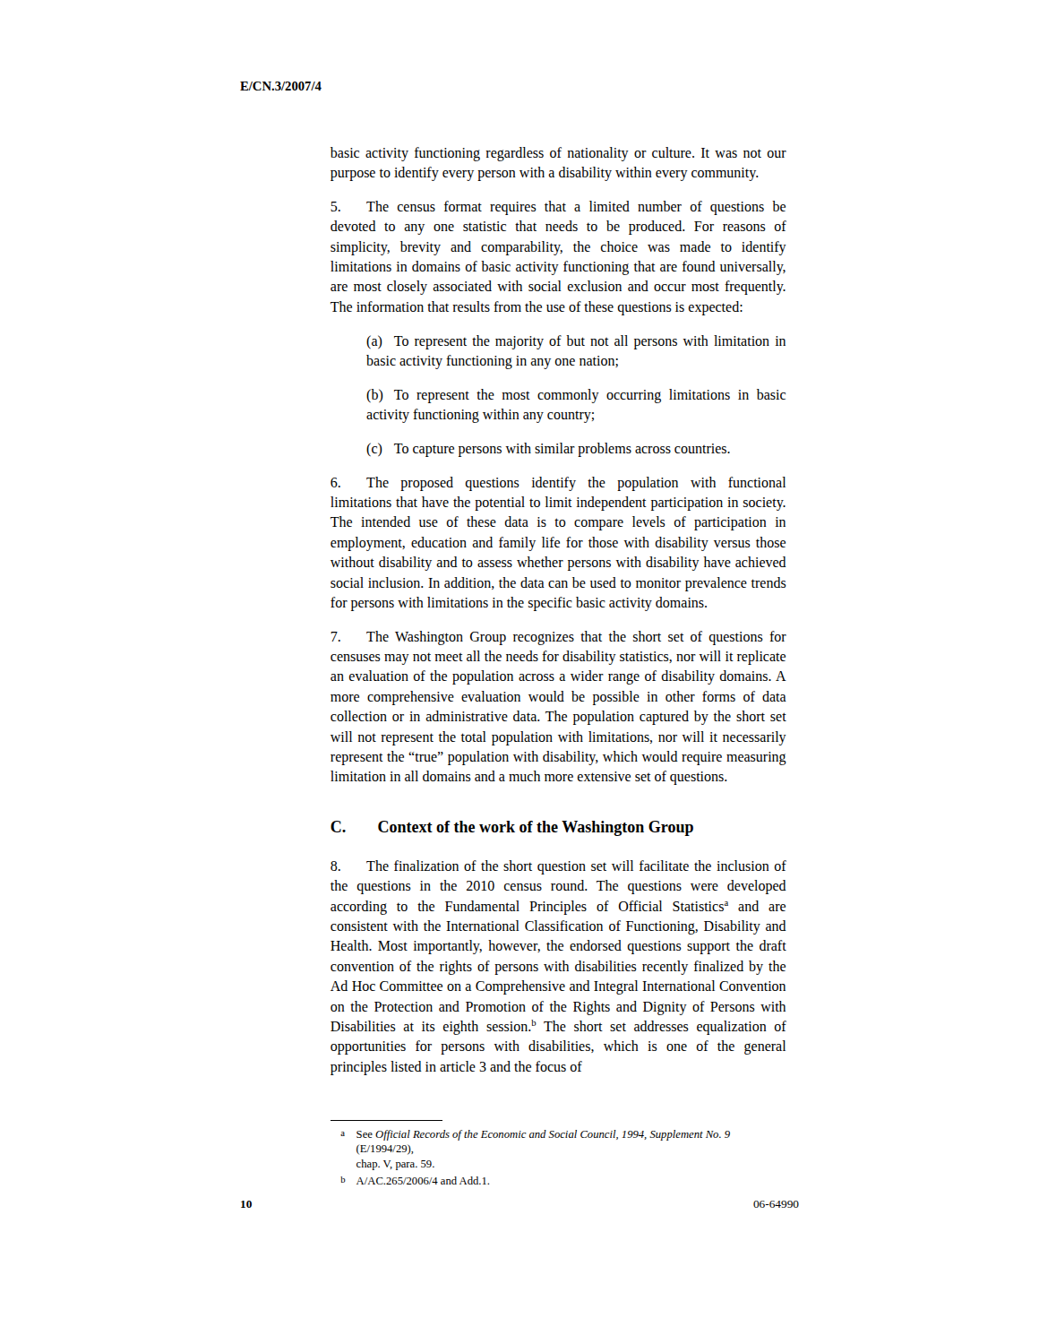E/CN.3/2007/4
basic activity functioning regardless of nationality or culture. It was not our purpose to identify every person with a disability within every community.
5. The census format requires that a limited number of questions be devoted to any one statistic that needs to be produced. For reasons of simplicity, brevity and comparability, the choice was made to identify limitations in domains of basic activity functioning that are found universally, are most closely associated with social exclusion and occur most frequently. The information that results from the use of these questions is expected:
(a) To represent the majority of but not all persons with limitation in basic activity functioning in any one nation;
(b) To represent the most commonly occurring limitations in basic activity functioning within any country;
(c) To capture persons with similar problems across countries.
6. The proposed questions identify the population with functional limitations that have the potential to limit independent participation in society. The intended use of these data is to compare levels of participation in employment, education and family life for those with disability versus those without disability and to assess whether persons with disability have achieved social inclusion. In addition, the data can be used to monitor prevalence trends for persons with limitations in the specific basic activity domains.
7. The Washington Group recognizes that the short set of questions for censuses may not meet all the needs for disability statistics, nor will it replicate an evaluation of the population across a wider range of disability domains. A more comprehensive evaluation would be possible in other forms of data collection or in administrative data. The population captured by the short set will not represent the total population with limitations, nor will it necessarily represent the “true” population with disability, which would require measuring limitation in all domains and a much more extensive set of questions.
C. Context of the work of the Washington Group
8. The finalization of the short question set will facilitate the inclusion of the questions in the 2010 census round. The questions were developed according to the Fundamental Principles of Official Statisticsa and are consistent with the International Classification of Functioning, Disability and Health. Most importantly, however, the endorsed questions support the draft convention of the rights of persons with disabilities recently finalized by the Ad Hoc Committee on a Comprehensive and Integral International Convention on the Protection and Promotion of the Rights and Dignity of Persons with Disabilities at its eighth session.b The short set addresses equalization of opportunities for persons with disabilities, which is one of the general principles listed in article 3 and the focus of
a See Official Records of the Economic and Social Council, 1994, Supplement No. 9 (E/1994/29), chap. V, para. 59.
b A/AC.265/2006/4 and Add.1.
10 06-64990